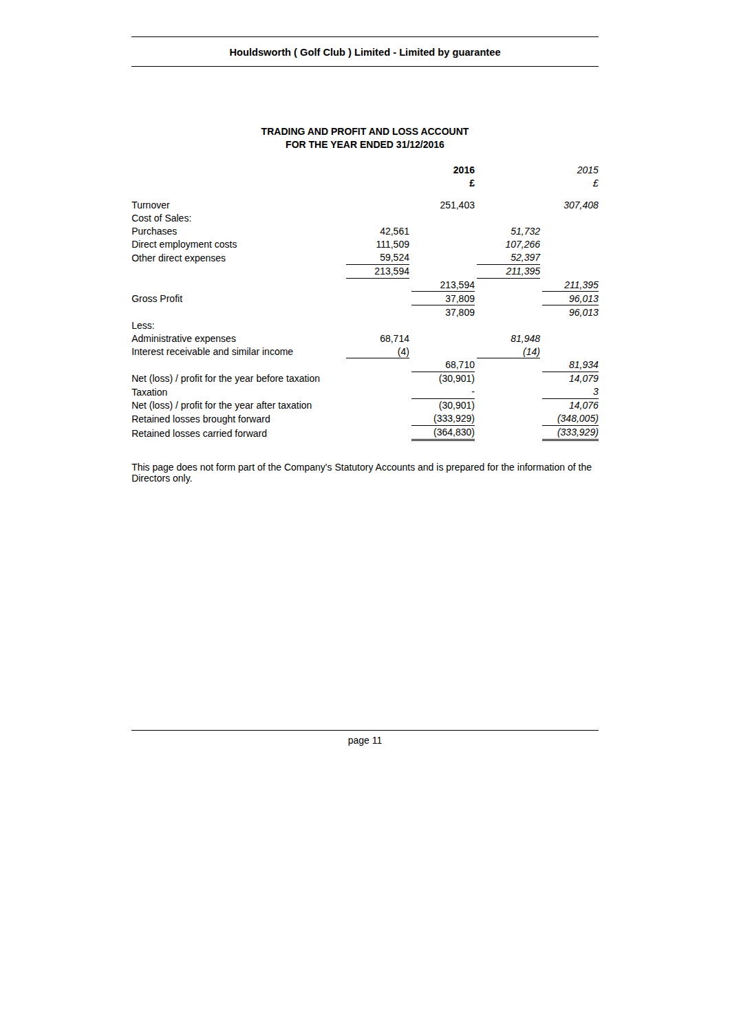Houldsworth ( Golf Club ) Limited - Limited by guarantee
TRADING AND PROFIT AND LOSS ACCOUNT
FOR THE YEAR ENDED 31/12/2016
| | | | 2016 | | | | 2015 |
| | | | £ | | | | £ |
| Turnover | | | 251,403 | | | | 307,408 |
| Cost of Sales: | | | | | | | |
| Purchases | 42,561 | | | | 51,732 | | |
| Direct employment costs | 111,509 | | | | 107,266 | | |
| Other direct expenses | 59,524 | | | | 52,397 | | |
| | 213,594 | | | | 211,395 | | |
| | | | 213,594 | | | | 211,395 |
| Gross Profit | | | 37,809 | | | | 96,013 |
| | | | 37,809 | | | | 96,013 |
| Less: | | | | | | | |
| Administrative expenses | 68,714 | | | | 81,948 | | |
| Interest receivable and similar income | (4) | | | | (14) | | |
| | | | 68,710 | | | | 81,934 |
| Net (loss) / profit for the year before taxation | | | (30,901) | | | | 14,079 |
| Taxation | | | - | | | | 3 |
| Net (loss) / profit for the year after taxation | | | (30,901) | | | | 14,076 |
| Retained losses brought forward | | | (333,929) | | | | (348,005) |
| Retained losses carried forward | | | (364,830) | | | | (333,929) |
This page does not form part of the Company's Statutory Accounts and is prepared for the information of the Directors only.
page 11